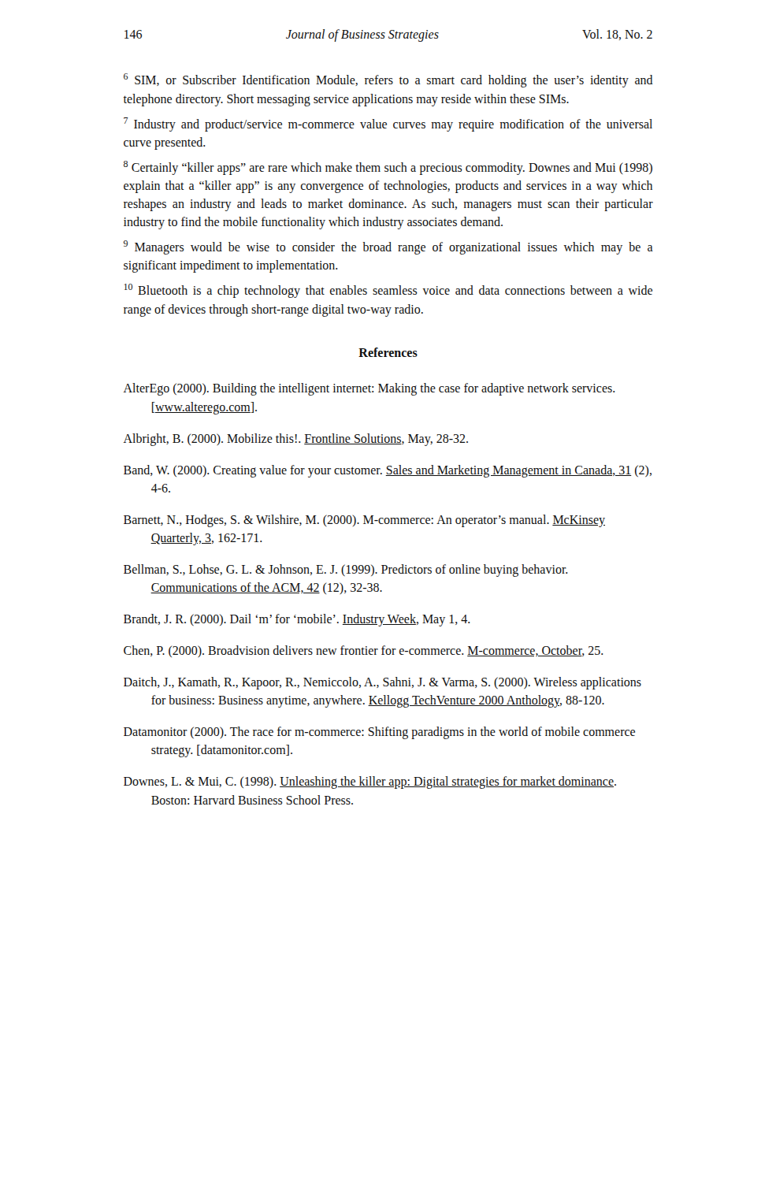146 Journal of Business Strategies Vol. 18, No. 2
6 SIM, or Subscriber Identification Module, refers to a smart card holding the user’s identity and telephone directory. Short messaging service applications may reside within these SIMs.
7 Industry and product/service m-commerce value curves may require modification of the universal curve presented.
8 Certainly “killer apps” are rare which make them such a precious commodity. Downes and Mui (1998) explain that a “killer app” is any convergence of technologies, products and services in a way which reshapes an industry and leads to market dominance. As such, managers must scan their particular industry to find the mobile functionality which industry associates demand.
9 Managers would be wise to consider the broad range of organizational issues which may be a significant impediment to implementation.
10 Bluetooth is a chip technology that enables seamless voice and data connections between a wide range of devices through short-range digital two-way radio.
References
AlterEgo (2000). Building the intelligent internet: Making the case for adaptive network services. [www.alterego.com].
Albright, B. (2000). Mobilize this!. Frontline Solutions, May, 28-32.
Band, W. (2000). Creating value for your customer. Sales and Marketing Management in Canada, 31 (2), 4-6.
Barnett, N., Hodges, S. & Wilshire, M. (2000). M-commerce: An operator’s manual. McKinsey Quarterly, 3, 162-171.
Bellman, S., Lohse, G. L. & Johnson, E. J. (1999). Predictors of online buying behavior. Communications of the ACM, 42 (12), 32-38.
Brandt, J. R. (2000). Dail ‘m’ for ‘mobile’. Industry Week, May 1, 4.
Chen, P. (2000). Broadvision delivers new frontier for e-commerce. M-commerce, October, 25.
Daitch, J., Kamath, R., Kapoor, R., Nemiccolo, A., Sahni, J. & Varma, S. (2000). Wireless applications for business: Business anytime, anywhere. Kellogg TechVenture 2000 Anthology, 88-120.
Datamonitor (2000). The race for m-commerce: Shifting paradigms in the world of mobile commerce strategy. [datamonitor.com].
Downes, L. & Mui, C. (1998). Unleashing the killer app: Digital strategies for market dominance. Boston: Harvard Business School Press.